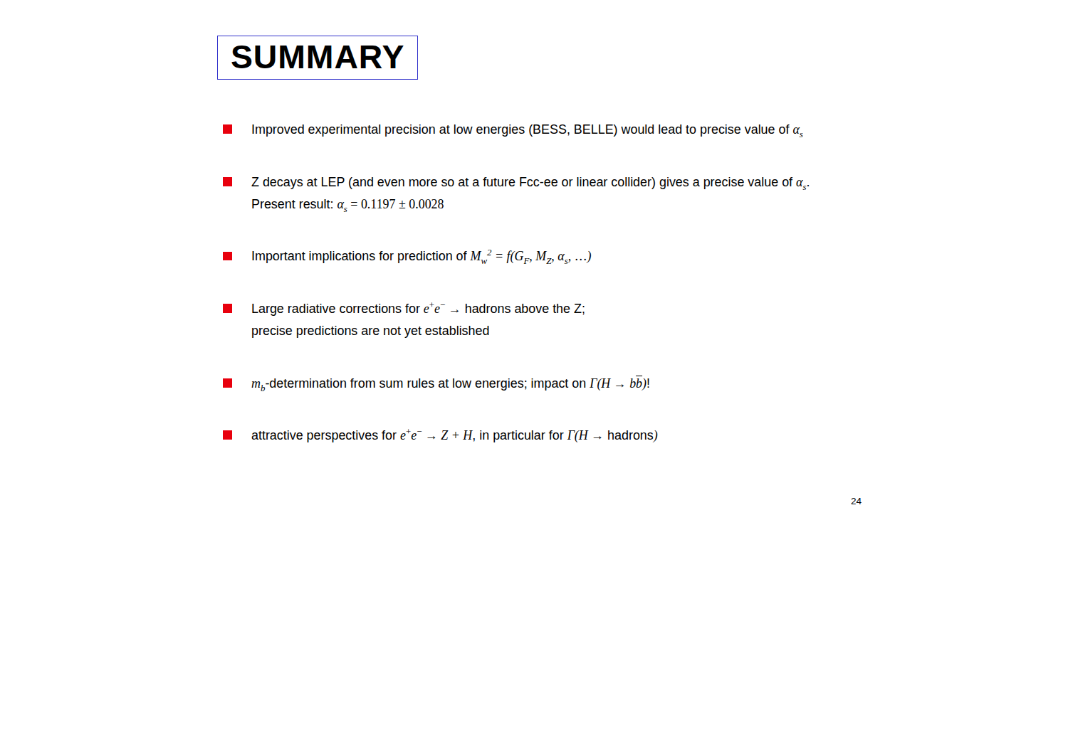SUMMARY
Improved experimental precision at low energies (BESS, BELLE) would lead to precise value of αs
Z decays at LEP (and even more so at a future Fcc-ee or linear collider) gives a precise value of αs. Present result: αs = 0.1197 ± 0.0028
Important implications for prediction of Mw2 = f(GF, MZ, αs, …)
Large radiative corrections for e+e− → hadrons above the Z; precise predictions are not yet established
mb-determination from sum rules at low energies; impact on Γ(H → bb)!
attractive perspectives for e+e− → Z + H, in particular for Γ(H → hadrons)
24